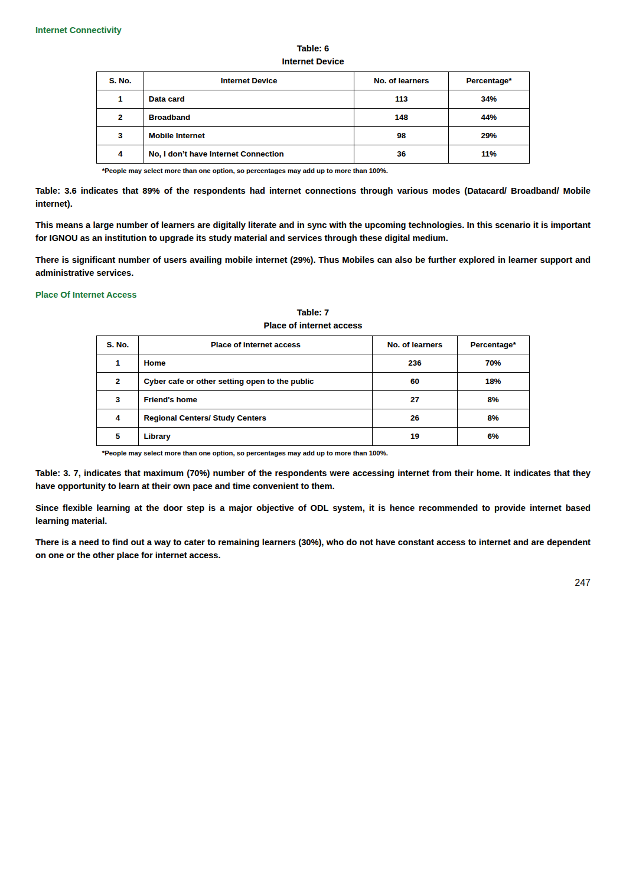Internet Connectivity
Table: 6
Internet Device
| S. No. | Internet Device | No. of learners | Percentage* |
| --- | --- | --- | --- |
| 1 | Data card | 113 | 34% |
| 2 | Broadband | 148 | 44% |
| 3 | Mobile Internet | 98 | 29% |
| 4 | No, I don’t have Internet Connection | 36 | 11% |
*People may select more than one option, so percentages may add up to more than 100%.
Table: 3.6 indicates that 89% of the respondents had internet connections through various modes (Datacard/ Broadband/ Mobile internet).
This means a large number of learners are digitally literate and in sync with the upcoming technologies. In this scenario it is important for IGNOU as an institution to upgrade its study material and services through these digital medium.
There is significant number of users availing mobile internet (29%). Thus Mobiles can also be further explored in learner support and administrative services.
Place Of Internet Access
Table: 7
Place of internet access
| S. No. | Place of internet access | No. of learners | Percentage* |
| --- | --- | --- | --- |
| 1 | Home | 236 | 70% |
| 2 | Cyber cafe or other setting open to the public | 60 | 18% |
| 3 | Friend's home | 27 | 8% |
| 4 | Regional Centers/ Study Centers | 26 | 8% |
| 5 | Library | 19 | 6% |
*People may select more than one option, so percentages may add up to more than 100%.
Table: 3. 7, indicates that maximum (70%) number of the respondents were accessing internet from their home. It indicates that they have opportunity to learn at their own pace and time convenient to them.
Since flexible learning at the door step is a major objective of ODL system, it is hence recommended to provide internet based learning material.
There is a need to find out a way to cater to remaining learners (30%), who do not have constant access to internet and are dependent on one or the other place for internet access.
247